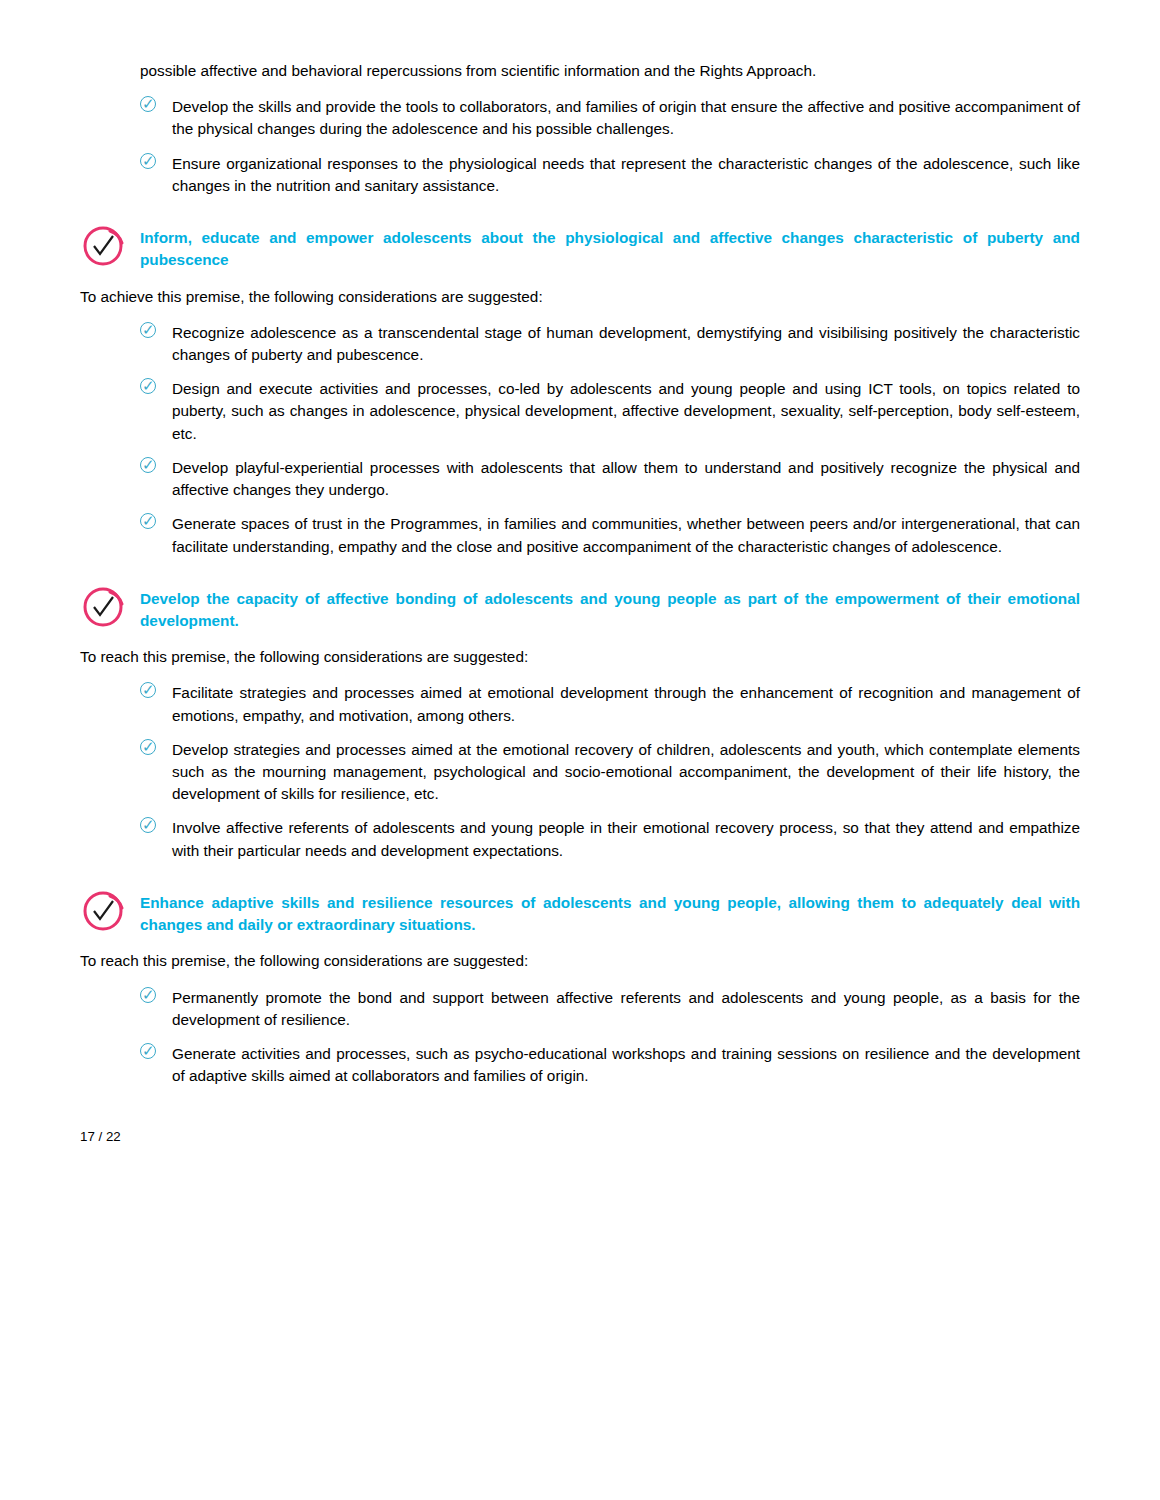possible affective and behavioral repercussions from scientific information and the Rights Approach.
Develop the skills and provide the tools to collaborators, and families of origin that ensure the affective and positive accompaniment of the physical changes during the adolescence and his possible challenges.
Ensure organizational responses to the physiological needs that represent the characteristic changes of the adolescence, such like changes in the nutrition and sanitary assistance.
Inform, educate and empower adolescents about the physiological and affective changes characteristic of puberty and pubescence
To achieve this premise, the following considerations are suggested:
Recognize adolescence as a transcendental stage of human development, demystifying and visibilising positively the characteristic changes of puberty and pubescence.
Design and execute activities and processes, co-led by adolescents and young people and using ICT tools, on topics related to puberty, such as changes in adolescence, physical development, affective development, sexuality, self-perception, body self-esteem, etc.
Develop playful-experiential processes with adolescents that allow them to understand and positively recognize the physical and affective changes they undergo.
Generate spaces of trust in the Programmes, in families and communities, whether between peers and/or intergenerational, that can facilitate understanding, empathy and the close and positive accompaniment of the characteristic changes of adolescence.
Develop the capacity of affective bonding of adolescents and young people as part of the empowerment of their emotional development.
To reach this premise, the following considerations are suggested:
Facilitate strategies and processes aimed at emotional development through the enhancement of recognition and management of emotions, empathy, and motivation, among others.
Develop strategies and processes aimed at the emotional recovery of children, adolescents and youth, which contemplate elements such as the mourning management, psychological and socio-emotional accompaniment, the development of their life history, the development of skills for resilience, etc.
Involve affective referents of adolescents and young people in their emotional recovery process, so that they attend and empathize with their particular needs and development expectations.
Enhance adaptive skills and resilience resources of adolescents and young people, allowing them to adequately deal with changes and daily or extraordinary situations.
To reach this premise, the following considerations are suggested:
Permanently promote the bond and support between affective referents and adolescents and young people, as a basis for the development of resilience.
Generate activities and processes, such as psycho-educational workshops and training sessions on resilience and the development of adaptive skills aimed at collaborators and families of origin.
17 / 22